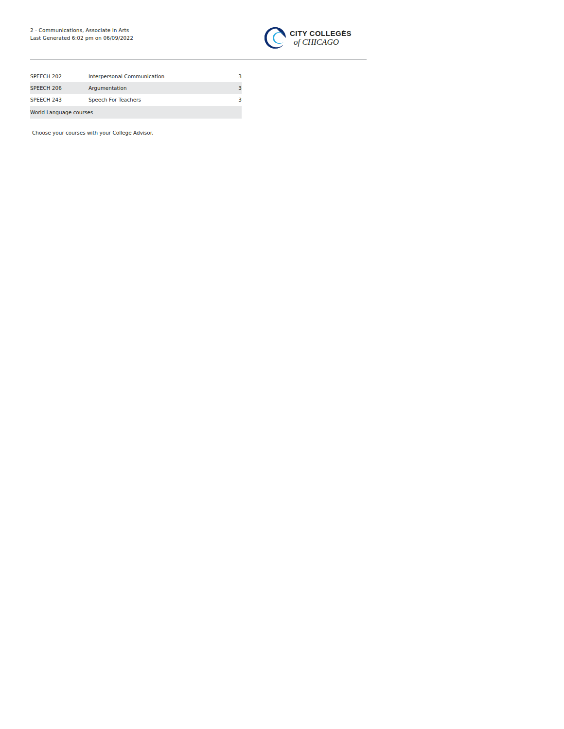2 - Communications, Associate in Arts
Last Generated 6:02 pm on 06/09/2022
CITY COLLEGES ® of CHICAGO
| SPEECH 202 | Interpersonal Communication | 3 |
| SPEECH 206 | Argumentation | 3 |
| SPEECH 243 | Speech For Teachers | 3 |
| World Language courses | |
Choose your courses with your College Advisor.